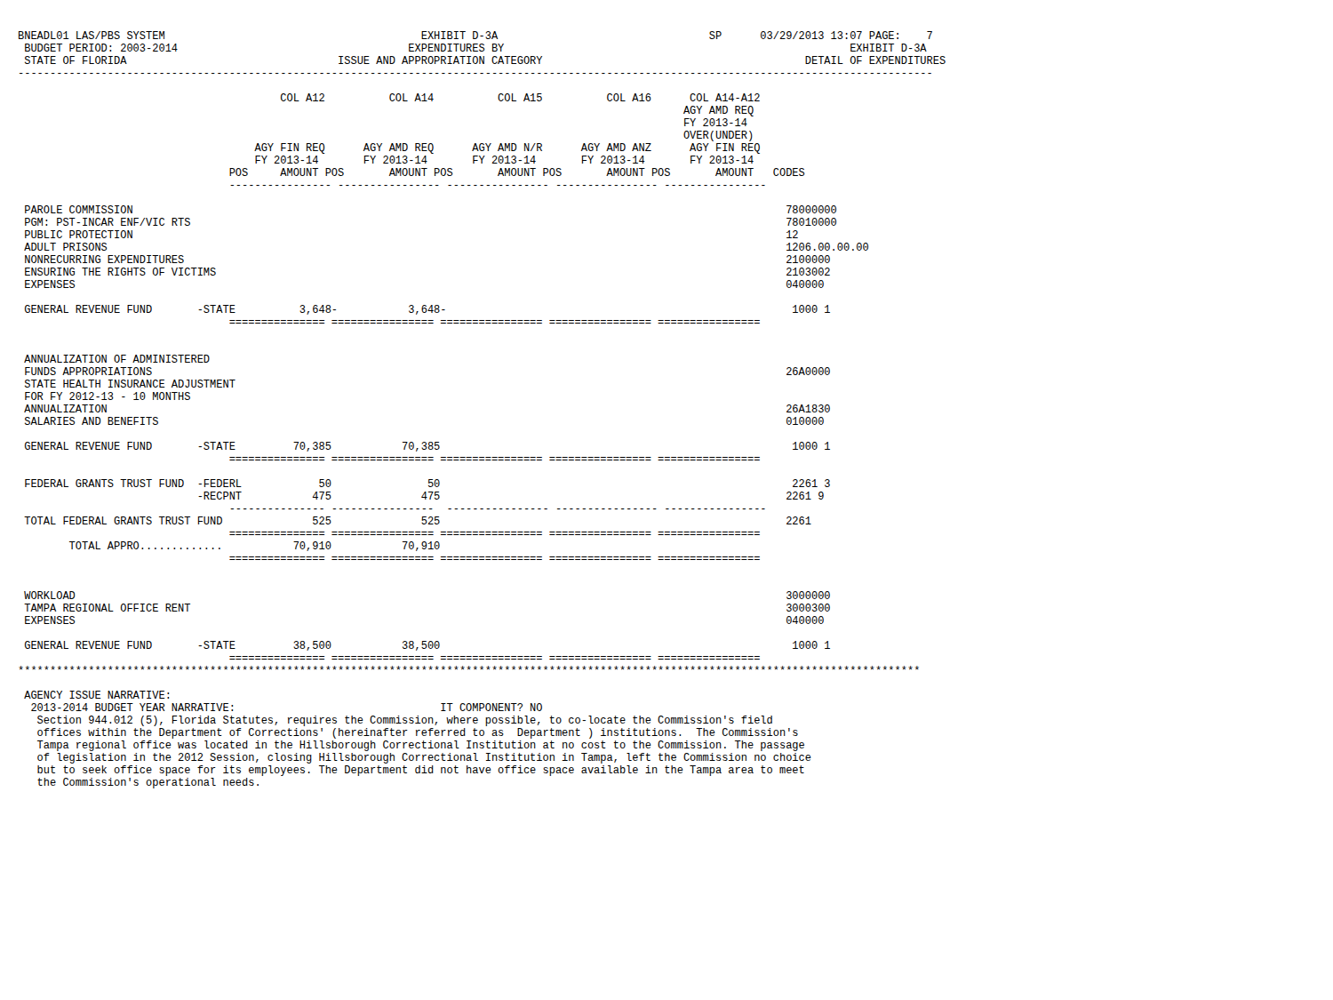BNEADL01 LAS/PBS SYSTEM EXHIBIT D-3A SP 03/29/2013 13:07 PAGE: 7 BUDGET PERIOD: 2003-2014 EXPENDITURES BY EXHIBIT D-3A STATE OF FLORIDA ISSUE AND APPROPRIATION CATEGORY DETAIL OF EXPENDITURES ----------------------------------------------------------------------------------------------------------------------------------------------- COL A12 COL A14 COL A15 COL A16 COL A14-A12 AGY AMD REQ FY 2013-14 OVER(UNDER) AGY FIN REQ AGY AMD REQ AGY AMD N/R AGY AMD ANZ AGY FIN REQ FY 2013-14 FY 2013-14 FY 2013-14 FY 2013-14 FY 2013-14 POS AMOUNT POS AMOUNT POS AMOUNT POS AMOUNT POS AMOUNT CODES ---------------- ---------------- ---------------- ---------------- ---------------- PAROLE COMMISSION 78000000 PGM: PST-INCAR ENF/VIC RTS 78010000 PUBLIC PROTECTION 12 ADULT PRISONS 1206.00.00.00 NONRECURRING EXPENDITURES 2100000 ENSURING THE RIGHTS OF VICTIMS 2103002 EXPENSES 040000 GENERAL REVENUE FUND -STATE 3,648- 3,648- 1000 1 =============== ================ ================ ================ ================ ANNUALIZATION OF ADMINISTERED FUNDS APPROPRIATIONS 26A0000 STATE HEALTH INSURANCE ADJUSTMENT FOR FY 2012-13 - 10 MONTHS ANNUALIZATION 26A1830 SALARIES AND BENEFITS 010000 GENERAL REVENUE FUND -STATE 70,385 70,385 1000 1 =============== ================ ================ ================ ================ FEDERAL GRANTS TRUST FUND -FEDERL 50 50 2261 3 -RECPNT 475 475 2261 9 --------------- ---------------- ---------------- ---------------- ---------------- TOTAL FEDERAL GRANTS TRUST FUND 525 525 2261 =============== ================ ================ ================ ================ TOTAL APPRO............. 70,910 70,910 =============== ================ ================ ================ ================ WORKLOAD 3000000 TAMPA REGIONAL OFFICE RENT 3000300 EXPENSES 040000 GENERAL REVENUE FUND -STATE 38,500 38,500 1000 1 =============== ================ ================ ================ ================ ********************************************************************************************************************************************* AGENCY ISSUE NARRATIVE: 2013-2014 BUDGET YEAR NARRATIVE: IT COMPONENT? NO Section 944.012 (5), Florida Statutes, requires the Commission, where possible, to co-locate the Commission's field offices within the Department of Corrections' (hereinafter referred to as Department ) institutions. The Commission's Tampa regional office was located in the Hillsborough Correctional Institution at no cost to the Commission. The passage of legislation in the 2012 Session, closing Hillsborough Correctional Institution in Tampa, left the Commission no choice but to seek office space for its employees. The Department did not have office space available in the Tampa area to meet the Commission's operational needs.